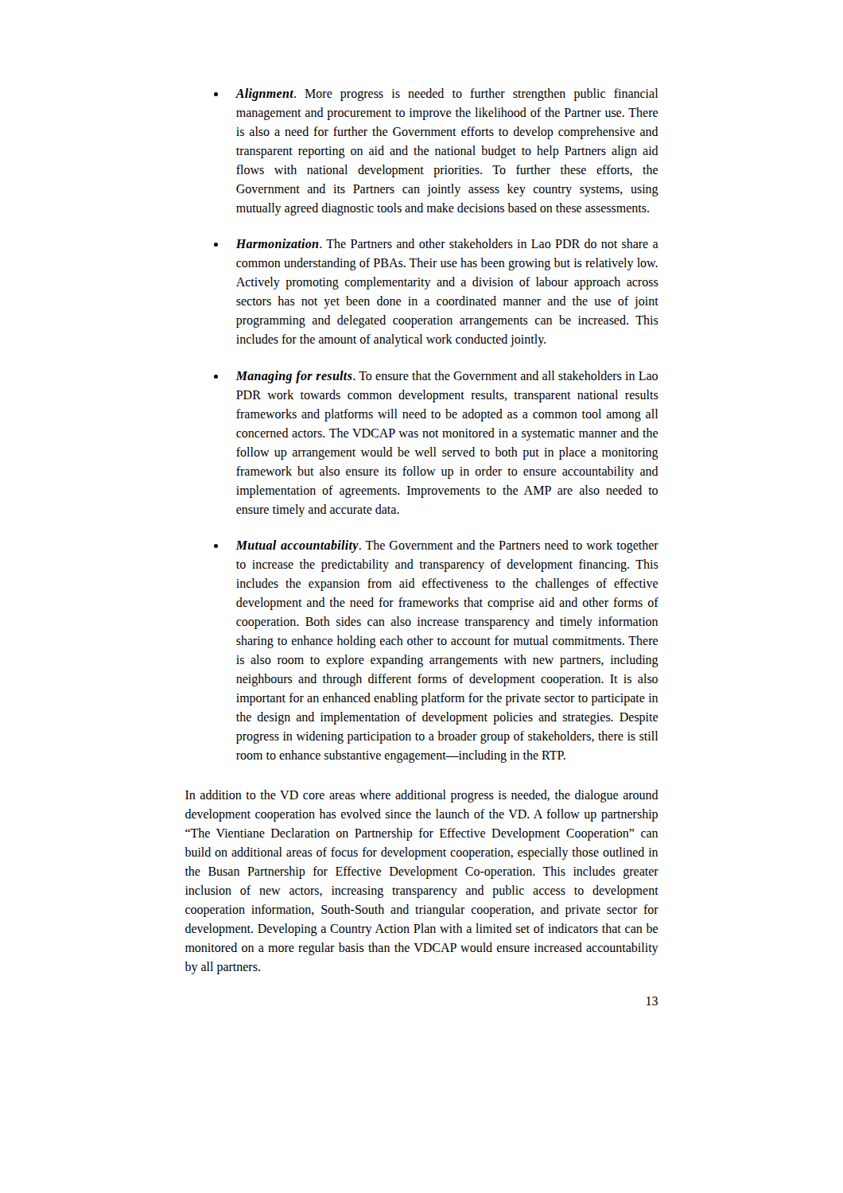Alignment. More progress is needed to further strengthen public financial management and procurement to improve the likelihood of the Partner use. There is also a need for further the Government efforts to develop comprehensive and transparent reporting on aid and the national budget to help Partners align aid flows with national development priorities. To further these efforts, the Government and its Partners can jointly assess key country systems, using mutually agreed diagnostic tools and make decisions based on these assessments.
Harmonization. The Partners and other stakeholders in Lao PDR do not share a common understanding of PBAs. Their use has been growing but is relatively low. Actively promoting complementarity and a division of labour approach across sectors has not yet been done in a coordinated manner and the use of joint programming and delegated cooperation arrangements can be increased. This includes for the amount of analytical work conducted jointly.
Managing for results. To ensure that the Government and all stakeholders in Lao PDR work towards common development results, transparent national results frameworks and platforms will need to be adopted as a common tool among all concerned actors. The VDCAP was not monitored in a systematic manner and the follow up arrangement would be well served to both put in place a monitoring framework but also ensure its follow up in order to ensure accountability and implementation of agreements. Improvements to the AMP are also needed to ensure timely and accurate data.
Mutual accountability. The Government and the Partners need to work together to increase the predictability and transparency of development financing. This includes the expansion from aid effectiveness to the challenges of effective development and the need for frameworks that comprise aid and other forms of cooperation. Both sides can also increase transparency and timely information sharing to enhance holding each other to account for mutual commitments. There is also room to explore expanding arrangements with new partners, including neighbours and through different forms of development cooperation. It is also important for an enhanced enabling platform for the private sector to participate in the design and implementation of development policies and strategies. Despite progress in widening participation to a broader group of stakeholders, there is still room to enhance substantive engagement—including in the RTP.
In addition to the VD core areas where additional progress is needed, the dialogue around development cooperation has evolved since the launch of the VD. A follow up partnership “The Vientiane Declaration on Partnership for Effective Development Cooperation” can build on additional areas of focus for development cooperation, especially those outlined in the Busan Partnership for Effective Development Co-operation. This includes greater inclusion of new actors, increasing transparency and public access to development cooperation information, South-South and triangular cooperation, and private sector for development. Developing a Country Action Plan with a limited set of indicators that can be monitored on a more regular basis than the VDCAP would ensure increased accountability by all partners.
13